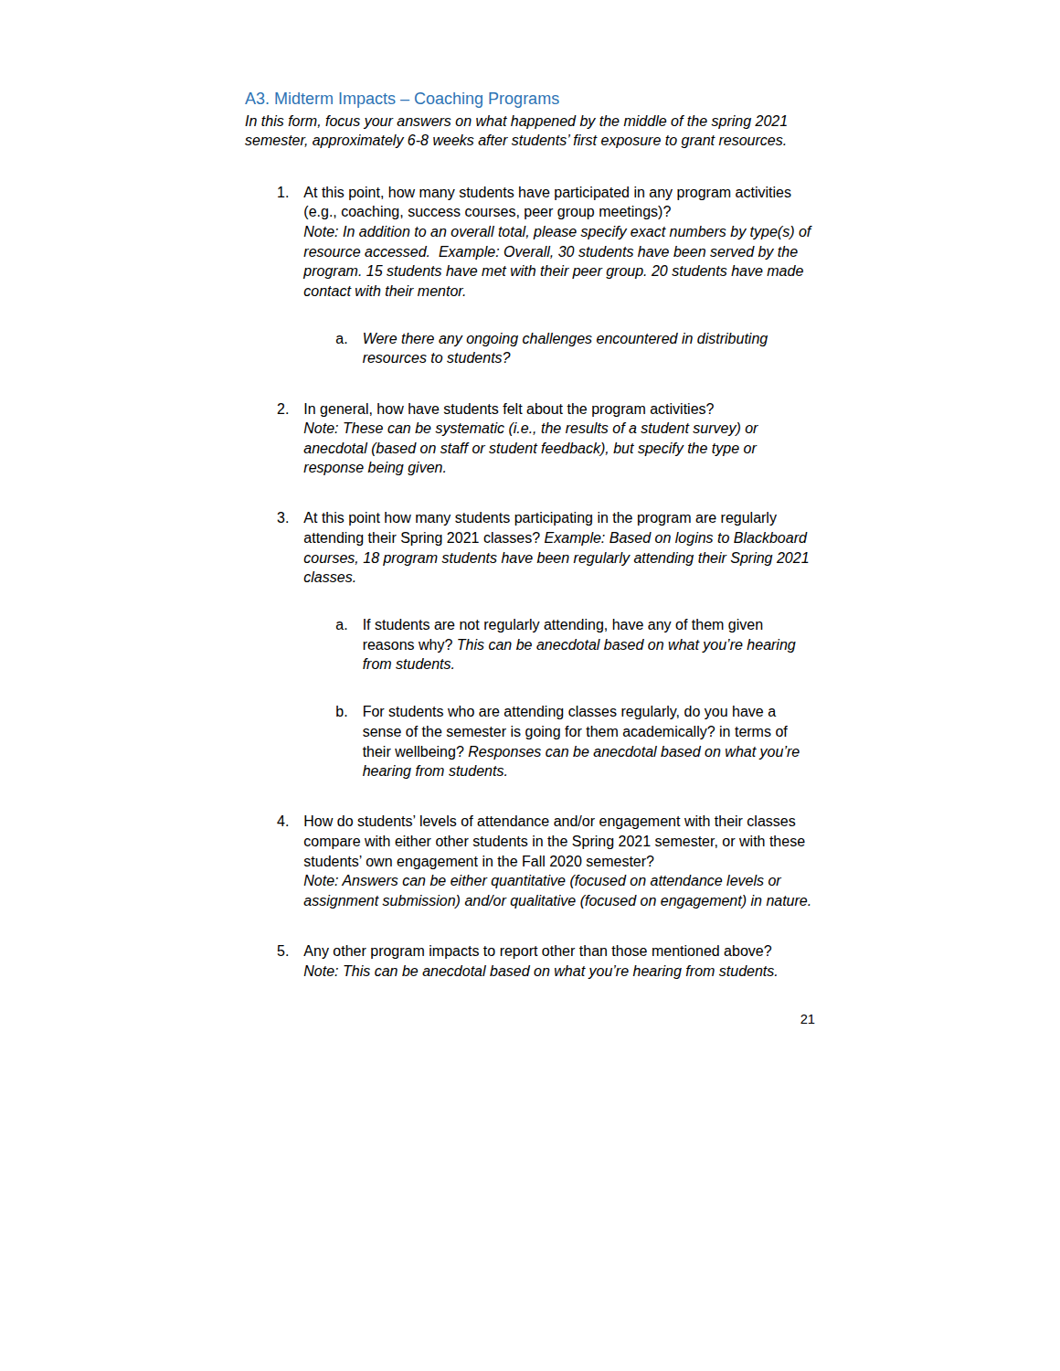A3. Midterm Impacts – Coaching Programs
In this form, focus your answers on what happened by the middle of the spring 2021 semester, approximately 6-8 weeks after students’ first exposure to grant resources.
At this point, how many students have participated in any program activities (e.g., coaching, success courses, peer group meetings)?
Note: In addition to an overall total, please specify exact numbers by type(s) of resource accessed. Example: Overall, 30 students have been served by the program. 15 students have met with their peer group. 20 students have made contact with their mentor.
Were there any ongoing challenges encountered in distributing resources to students?
In general, how have students felt about the program activities?
Note: These can be systematic (i.e., the results of a student survey) or anecdotal (based on staff or student feedback), but specify the type or response being given.
At this point how many students participating in the program are regularly attending their Spring 2021 classes? Example: Based on logins to Blackboard courses, 18 program students have been regularly attending their Spring 2021 classes.
If students are not regularly attending, have any of them given reasons why? This can be anecdotal based on what you’re hearing from students.
For students who are attending classes regularly, do you have a sense of the semester is going for them academically? in terms of their wellbeing? Responses can be anecdotal based on what you’re hearing from students.
How do students’ levels of attendance and/or engagement with their classes compare with either other students in the Spring 2021 semester, or with these students’ own engagement in the Fall 2020 semester?
Note: Answers can be either quantitative (focused on attendance levels or assignment submission) and/or qualitative (focused on engagement) in nature.
Any other program impacts to report other than those mentioned above?
Note: This can be anecdotal based on what you’re hearing from students.
21